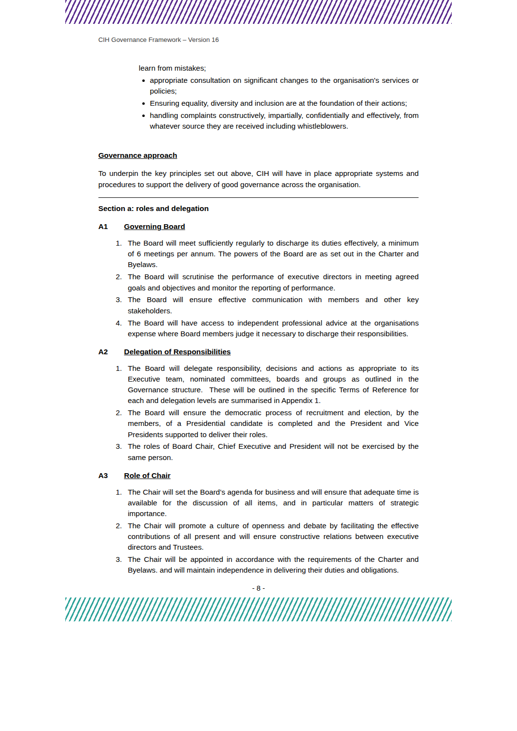CIH Governance Framework – Version 16
learn from mistakes;
appropriate consultation on significant changes to the organisation's services or policies;
Ensuring equality, diversity and inclusion are at the foundation of their actions;
handling complaints constructively, impartially, confidentially and effectively, from whatever source they are received including whistleblowers.
Governance approach
To underpin the key principles set out above, CIH will have in place appropriate systems and procedures to support the delivery of good governance across the organisation.
Section a: roles and delegation
A1 Governing Board
The Board will meet sufficiently regularly to discharge its duties effectively, a minimum of 6 meetings per annum. The powers of the Board are as set out in the Charter and Byelaws.
The Board will scrutinise the performance of executive directors in meeting agreed goals and objectives and monitor the reporting of performance.
The Board will ensure effective communication with members and other key stakeholders.
The Board will have access to independent professional advice at the organisations expense where Board members judge it necessary to discharge their responsibilities.
A2 Delegation of Responsibilities
The Board will delegate responsibility, decisions and actions as appropriate to its Executive team, nominated committees, boards and groups as outlined in the Governance structure. These will be outlined in the specific Terms of Reference for each and delegation levels are summarised in Appendix 1.
The Board will ensure the democratic process of recruitment and election, by the members, of a Presidential candidate is completed and the President and Vice Presidents supported to deliver their roles.
The roles of Board Chair, Chief Executive and President will not be exercised by the same person.
A3 Role of Chair
The Chair will set the Board’s agenda for business and will ensure that adequate time is available for the discussion of all items, and in particular matters of strategic importance.
The Chair will promote a culture of openness and debate by facilitating the effective contributions of all present and will ensure constructive relations between executive directors and Trustees.
The Chair will be appointed in accordance with the requirements of the Charter and Byelaws. and will maintain independence in delivering their duties and obligations.
- 8 -